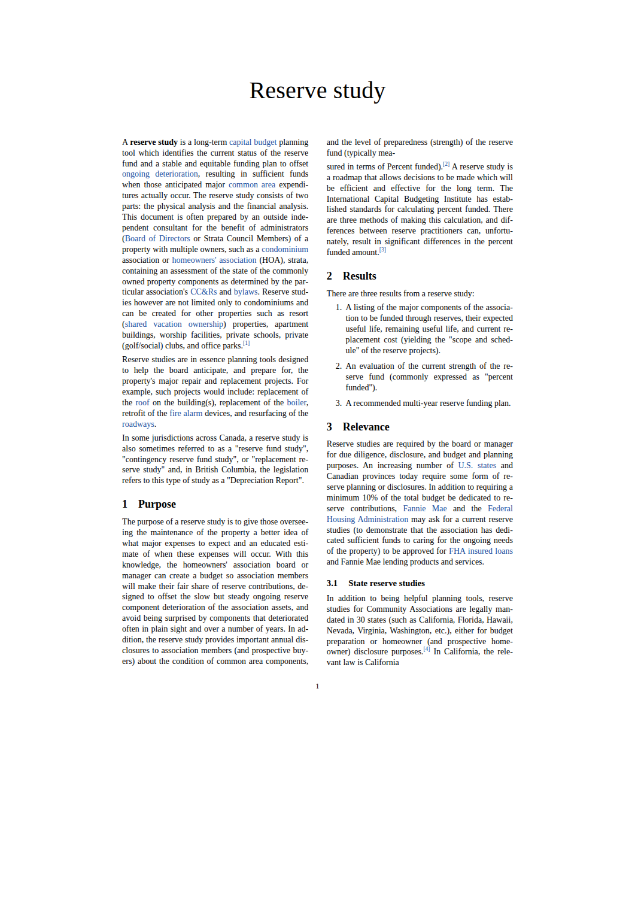Reserve study
A reserve study is a long-term capital budget planning tool which identifies the current status of the reserve fund and a stable and equitable funding plan to offset ongoing deterioration, resulting in sufficient funds when those anticipated major common area expenditures actually occur. The reserve study consists of two parts: the physical analysis and the financial analysis. This document is often prepared by an outside independent consultant for the benefit of administrators (Board of Directors or Strata Council Members) of a property with multiple owners, such as a condominium association or homeowners' association (HOA), strata, containing an assessment of the state of the commonly owned property components as determined by the particular association's CC&Rs and bylaws. Reserve studies however are not limited only to condominiums and can be created for other properties such as resort (shared vacation ownership) properties, apartment buildings, worship facilities, private schools, private (golf/social) clubs, and office parks.[1]
Reserve studies are in essence planning tools designed to help the board anticipate, and prepare for, the property's major repair and replacement projects. For example, such projects would include: replacement of the roof on the building(s), replacement of the boiler, retrofit of the fire alarm devices, and resurfacing of the roadways.
In some jurisdictions across Canada, a reserve study is also sometimes referred to as a "reserve fund study", "contingency reserve fund study", or "replacement reserve study" and, in British Columbia, the legislation refers to this type of study as a "Depreciation Report".
1 Purpose
The purpose of a reserve study is to give those overseeing the maintenance of the property a better idea of what major expenses to expect and an educated estimate of when these expenses will occur. With this knowledge, the homeowners' association board or manager can create a budget so association members will make their fair share of reserve contributions, designed to offset the slow but steady ongoing reserve component deterioration of the association assets, and avoid being surprised by components that deteriorated often in plain sight and over a number of years. In addition, the reserve study provides important annual disclosures to association members (and prospective buyers) about the condition of common area components, and the level of preparedness (strength) of the reserve fund (typically mea-
sured in terms of Percent funded).[2] A reserve study is a roadmap that allows decisions to be made which will be efficient and effective for the long term. The International Capital Budgeting Institute has established standards for calculating percent funded. There are three methods of making this calculation, and differences between reserve practitioners can, unfortunately, result in significant differences in the percent funded amount.[3]
2 Results
There are three results from a reserve study:
A listing of the major components of the association to be funded through reserves, their expected useful life, remaining useful life, and current replacement cost (yielding the "scope and schedule" of the reserve projects).
An evaluation of the current strength of the reserve fund (commonly expressed as "percent funded").
A recommended multi-year reserve funding plan.
3 Relevance
Reserve studies are required by the board or manager for due diligence, disclosure, and budget and planning purposes. An increasing number of U.S. states and Canadian provinces today require some form of reserve planning or disclosures. In addition to requiring a minimum 10% of the total budget be dedicated to reserve contributions, Fannie Mae and the Federal Housing Administration may ask for a current reserve studies (to demonstrate that the association has dedicated sufficient funds to caring for the ongoing needs of the property) to be approved for FHA insured loans and Fannie Mae lending products and services.
3.1 State reserve studies
In addition to being helpful planning tools, reserve studies for Community Associations are legally mandated in 30 states (such as California, Florida, Hawaii, Nevada, Virginia, Washington, etc.), either for budget preparation or homeowner (and prospective homeowner) disclosure purposes.[4] In California, the relevant law is California
1